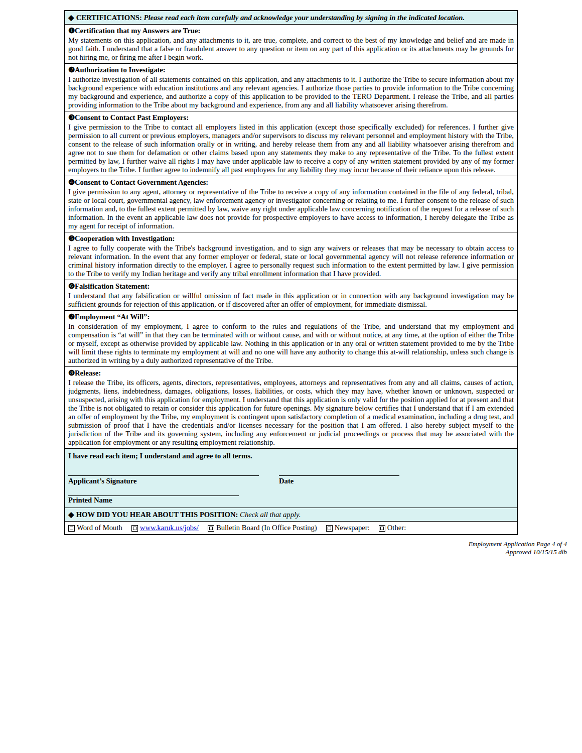◆ CERTIFICATIONS: Please read each item carefully and acknowledge your understanding by signing in the indicated location.
❶ Certification that my Answers are True:
My statements on this application, and any attachments to it, are true, complete, and correct to the best of my knowledge and belief and are made in good faith. I understand that a false or fraudulent answer to any question or item on any part of this application or its attachments may be grounds for not hiring me, or firing me after I begin work.
❷ Authorization to Investigate:
I authorize investigation of all statements contained on this application, and any attachments to it. I authorize the Tribe to secure information about my background experience with education institutions and any relevant agencies. I authorize those parties to provide information to the Tribe concerning my background and experience, and authorize a copy of this application to be provided to the TERO Department. I release the Tribe, and all parties providing information to the Tribe about my background and experience, from any and all liability whatsoever arising therefrom.
❸ Consent to Contact Past Employers:
I give permission to the Tribe to contact all employers listed in this application (except those specifically excluded) for references. I further give permission to all current or previous employers, managers and/or supervisors to discuss my relevant personnel and employment history with the Tribe, consent to the release of such information orally or in writing, and hereby release them from any and all liability whatsoever arising therefrom and agree not to sue them for defamation or other claims based upon any statements they make to any representative of the Tribe. To the fullest extent permitted by law, I further waive all rights I may have under applicable law to receive a copy of any written statement provided by any of my former employers to the Tribe. I further agree to indemnify all past employers for any liability they may incur because of their reliance upon this release.
❹ Consent to Contact Government Agencies:
I give permission to any agent, attorney or representative of the Tribe to receive a copy of any information contained in the file of any federal, tribal, state or local court, governmental agency, law enforcement agency or investigator concerning or relating to me. I further consent to the release of such information and, to the fullest extent permitted by law, waive any right under applicable law concerning notification of the request for a release of such information. In the event an applicable law does not provide for prospective employers to have access to information, I hereby delegate the Tribe as my agent for receipt of information.
❺ Cooperation with Investigation:
I agree to fully cooperate with the Tribe's background investigation, and to sign any waivers or releases that may be necessary to obtain access to relevant information. In the event that any former employer or federal, state or local governmental agency will not release reference information or criminal history information directly to the employer, I agree to personally request such information to the extent permitted by law. I give permission to the Tribe to verify my Indian heritage and verify any tribal enrollment information that I have provided.
❻ Falsification Statement:
I understand that any falsification or willful omission of fact made in this application or in connection with any background investigation may be sufficient grounds for rejection of this application, or if discovered after an offer of employment, for immediate dismissal.
❼ Employment “At Will”:
In consideration of my employment, I agree to conform to the rules and regulations of the Tribe, and understand that my employment and compensation is “at will” in that they can be terminated with or without cause, and with or without notice, at any time, at the option of either the Tribe or myself, except as otherwise provided by applicable law. Nothing in this application or in any oral or written statement provided to me by the Tribe will limit these rights to terminate my employment at will and no one will have any authority to change this at-will relationship, unless such change is authorized in writing by a duly authorized representative of the Tribe.
❽ Release:
I release the Tribe, its officers, agents, directors, representatives, employees, attorneys and representatives from any and all claims, causes of action, judgments, liens, indebtedness, damages, obligations, losses, liabilities, or costs, which they may have, whether known or unknown, suspected or unsuspected, arising with this application for employment. I understand that this application is only valid for the position applied for at present and that the Tribe is not obligated to retain or consider this application for future openings. My signature below certifies that I understand that if I am extended an offer of employment by the Tribe, my employment is contingent upon satisfactory completion of a medical examination, including a drug test, and submission of proof that I have the credentials and/or licenses necessary for the position that I am offered. I also hereby subject myself to the jurisdiction of the Tribe and its governing system, including any enforcement or judicial proceedings or process that may be associated with the application for employment or any resulting employment relationship.
I have read each item; I understand and agree to all terms.
Applicant’s Signature
Date
Printed Name
◆ HOW DID YOU HEAR ABOUT THIS POSITION: Check all that apply.
Word of Mouth www.karuk.us/jobs/ Bulletin Board (In Office Posting) Newspaper: Other:
Employment Application Page 4 of 4
Approved 10/15/15 dlb